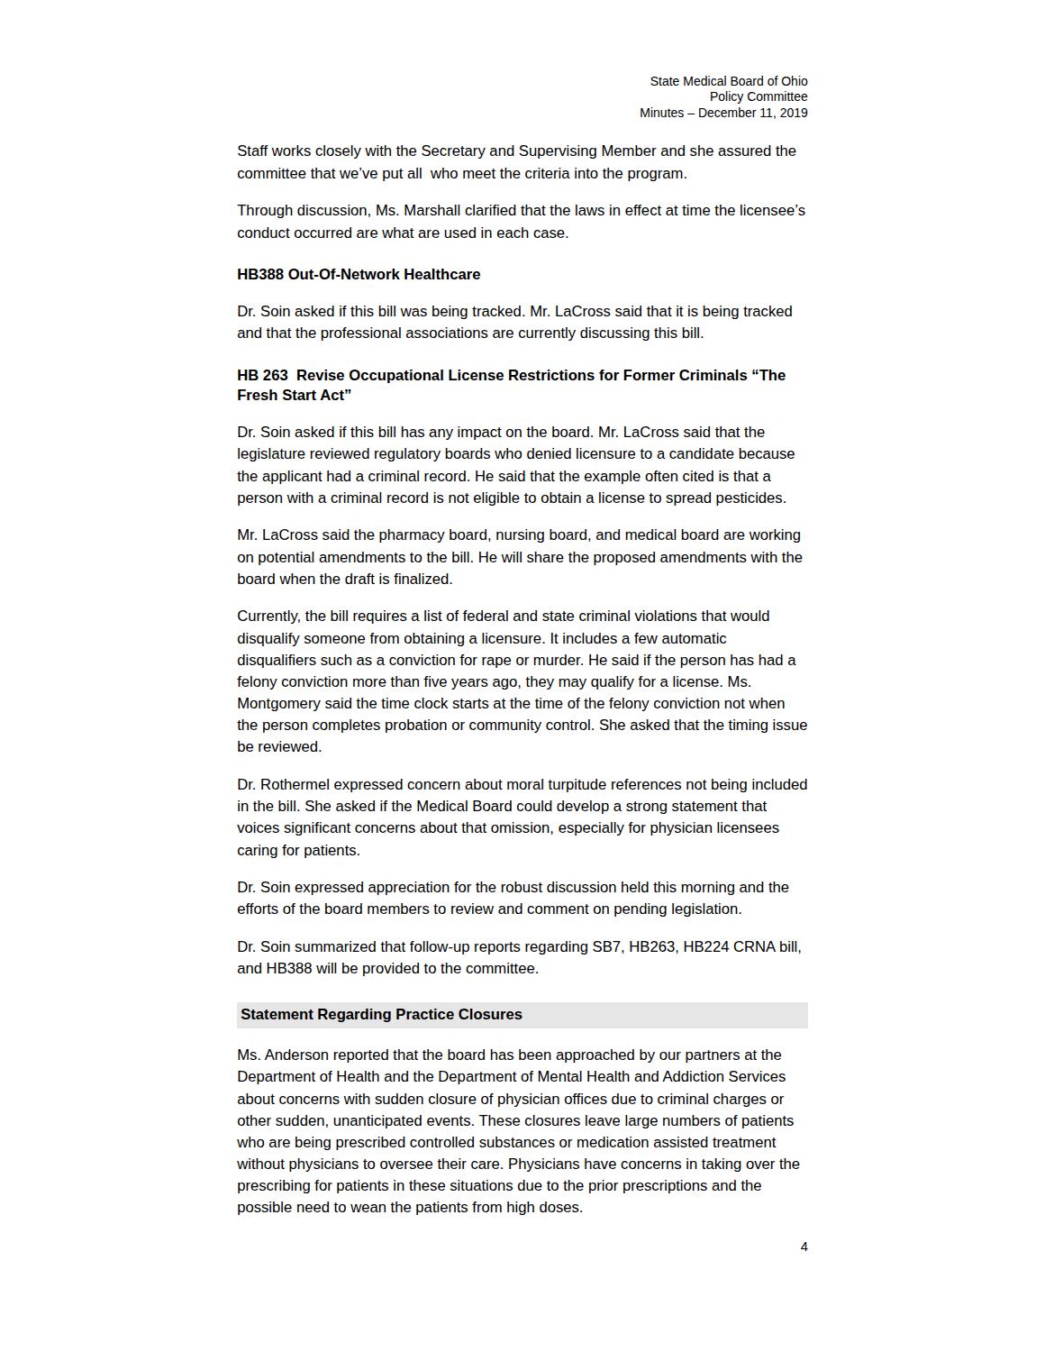State Medical Board of Ohio
Policy Committee
Minutes – December 11, 2019
Staff works closely with the Secretary and Supervising Member and she assured the committee that we’ve put all who meet the criteria into the program.
Through discussion, Ms. Marshall clarified that the laws in effect at time the licensee’s conduct occurred are what are used in each case.
HB388 Out-Of-Network Healthcare
Dr. Soin asked if this bill was being tracked. Mr. LaCross said that it is being tracked and that the professional associations are currently discussing this bill.
HB 263 Revise Occupational License Restrictions for Former Criminals “The Fresh Start Act”
Dr. Soin asked if this bill has any impact on the board. Mr. LaCross said that the legislature reviewed regulatory boards who denied licensure to a candidate because the applicant had a criminal record. He said that the example often cited is that a person with a criminal record is not eligible to obtain a license to spread pesticides.
Mr. LaCross said the pharmacy board, nursing board, and medical board are working on potential amendments to the bill. He will share the proposed amendments with the board when the draft is finalized.
Currently, the bill requires a list of federal and state criminal violations that would disqualify someone from obtaining a licensure. It includes a few automatic disqualifiers such as a conviction for rape or murder. He said if the person has had a felony conviction more than five years ago, they may qualify for a license. Ms. Montgomery said the time clock starts at the time of the felony conviction not when the person completes probation or community control. She asked that the timing issue be reviewed.
Dr. Rothermel expressed concern about moral turpitude references not being included in the bill. She asked if the Medical Board could develop a strong statement that voices significant concerns about that omission, especially for physician licensees caring for patients.
Dr. Soin expressed appreciation for the robust discussion held this morning and the efforts of the board members to review and comment on pending legislation.
Dr. Soin summarized that follow-up reports regarding SB7, HB263, HB224 CRNA bill, and HB388 will be provided to the committee.
Statement Regarding Practice Closures
Ms. Anderson reported that the board has been approached by our partners at the Department of Health and the Department of Mental Health and Addiction Services about concerns with sudden closure of physician offices due to criminal charges or other sudden, unanticipated events. These closures leave large numbers of patients who are being prescribed controlled substances or medication assisted treatment without physicians to oversee their care. Physicians have concerns in taking over the prescribing for patients in these situations due to the prior prescriptions and the possible need to wean the patients from high doses.
4